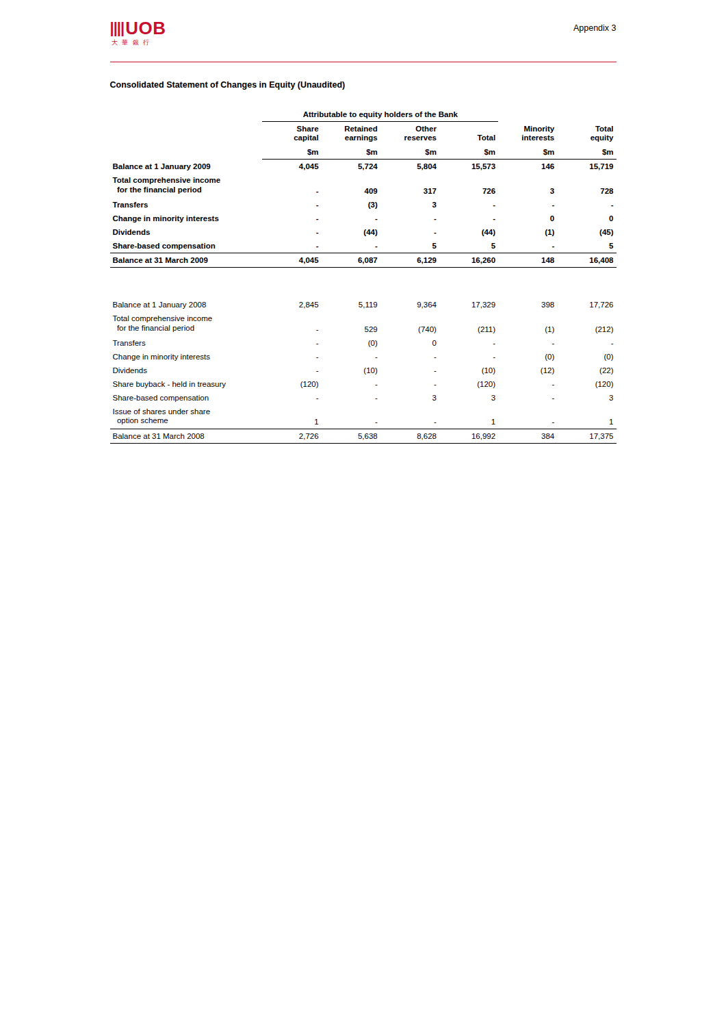||||UOB 大 華 銀 行
Appendix 3
Consolidated Statement of Changes in Equity (Unaudited)
| | Attributable to equity holders of the Bank | | |
| --- | --- | --- | --- |
| | Share capital | Retained earnings | Other reserves | Total | Minority interests | Total equity |
| | $m | $m | $m | $m | $m | $m |
| Balance at 1 January 2009 | 4,045 | 5,724 | 5,804 | 15,573 | 146 | 15,719 |
| Total comprehensive income for the financial period | - | 409 | 317 | 726 | 3 | 728 |
| Transfers | - | (3) | 3 | - | - | - |
| Change in minority interests | - | - | - | - | 0 | 0 |
| Dividends | - | (44) | - | (44) | (1) | (45) |
| Share-based compensation | - | - | 5 | 5 | - | 5 |
| Balance at 31 March 2009 | 4,045 | 6,087 | 6,129 | 16,260 | 148 | 16,408 |
| Balance at 1 January 2008 | 2,845 | 5,119 | 9,364 | 17,329 | 398 | 17,726 |
| Total comprehensive income for the financial period | - | 529 | (740) | (211) | (1) | (212) |
| Transfers | - | (0) | 0 | - | - | - |
| Change in minority interests | - | - | - | - | (0) | (0) |
| Dividends | - | (10) | - | (10) | (12) | (22) |
| Share buyback - held in treasury | (120) | - | - | (120) | - | (120) |
| Share-based compensation | - | - | 3 | 3 | - | 3 |
| Issue of shares under share option scheme | 1 | - | - | 1 | - | 1 |
| Balance at 31 March 2008 | 2,726 | 5,638 | 8,628 | 16,992 | 384 | 17,375 |